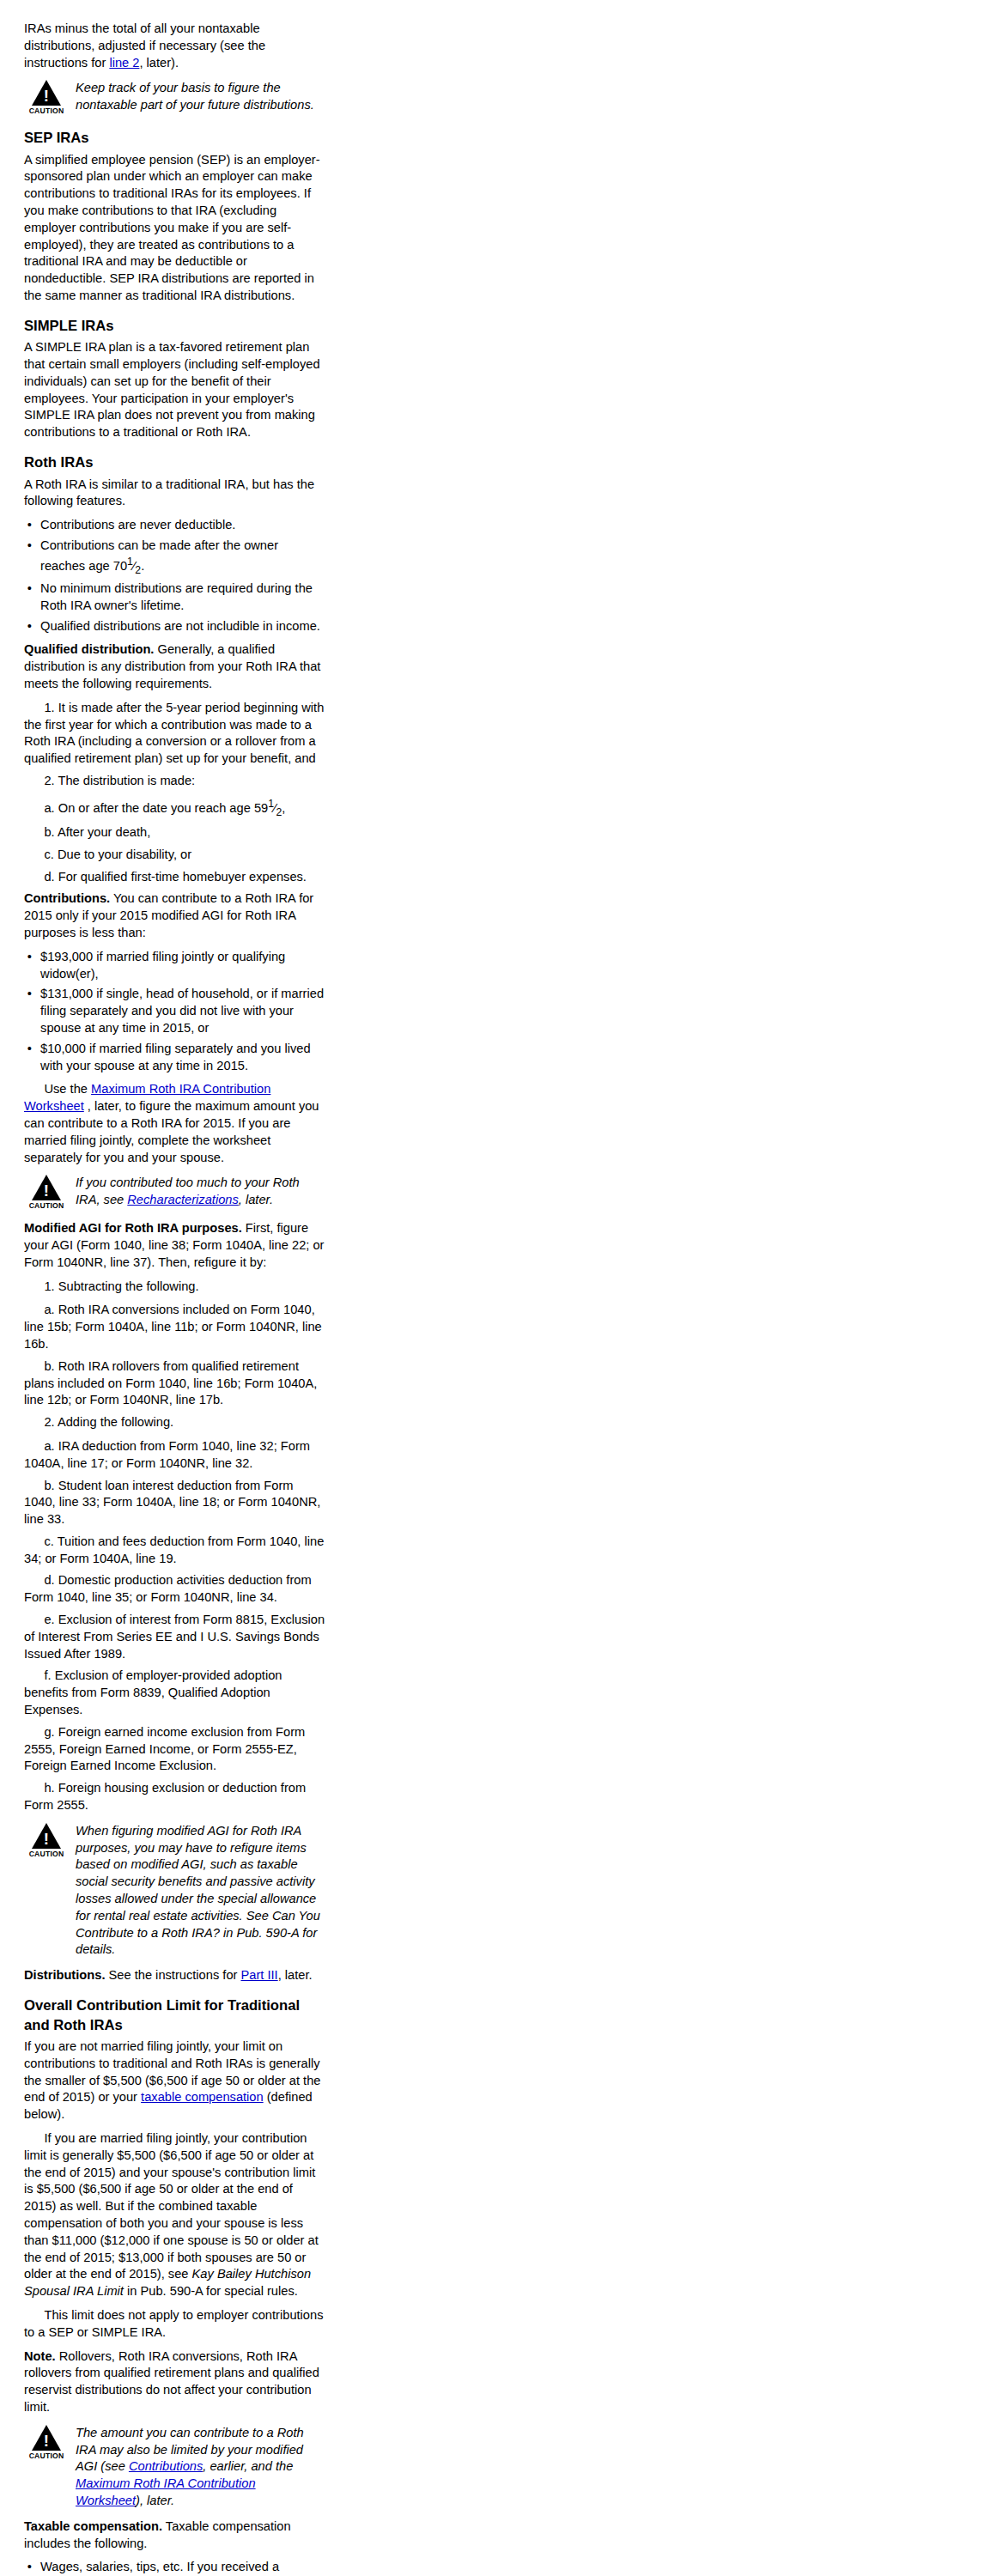IRAs minus the total of all your nontaxable distributions, adjusted if necessary (see the instructions for line 2, later).
! CAUTION
Keep track of your basis to figure the nontaxable part of your future distributions.
SEP IRAs
A simplified employee pension (SEP) is an employer-sponsored plan under which an employer can make contributions to traditional IRAs for its employees. If you make contributions to that IRA (excluding employer contributions you make if you are self-employed), they are treated as contributions to a traditional IRA and may be deductible or nondeductible. SEP IRA distributions are reported in the same manner as traditional IRA distributions.
SIMPLE IRAs
A SIMPLE IRA plan is a tax-favored retirement plan that certain small employers (including self-employed individuals) can set up for the benefit of their employees. Your participation in your employer's SIMPLE IRA plan does not prevent you from making contributions to a traditional or Roth IRA.
Roth IRAs
A Roth IRA is similar to a traditional IRA, but has the following features.
Contributions are never deductible.
Contributions can be made after the owner reaches age 701⁄2.
No minimum distributions are required during the Roth IRA owner's lifetime.
Qualified distributions are not includible in income.
Qualified distribution. Generally, a qualified distribution is any distribution from your Roth IRA that meets the following requirements.
1. It is made after the 5-year period beginning with the first year for which a contribution was made to a Roth IRA (including a conversion or a rollover from a qualified retirement plan) set up for your benefit, and
2. The distribution is made:
a. On or after the date you reach age 591⁄2,
b. After your death,
c. Due to your disability, or
d. For qualified first-time homebuyer expenses.
Contributions. You can contribute to a Roth IRA for 2015 only if your 2015 modified AGI for Roth IRA purposes is less than:
$193,000 if married filing jointly or qualifying widow(er),
$131,000 if single, head of household, or if married filing separately and you did not live with your spouse at any time in 2015, or
$10,000 if married filing separately and you lived with your spouse at any time in 2015.
Use the Maximum Roth IRA Contribution Worksheet , later, to figure the maximum amount you can contribute to a Roth IRA for 2015. If you are married filing jointly, complete the worksheet separately for you and your spouse.
! CAUTION
If you contributed too much to your Roth IRA, see Recharacterizations, later.
Modified AGI for Roth IRA purposes. First, figure your AGI (Form 1040, line 38; Form 1040A, line 22; or Form 1040NR, line 37). Then, refigure it by:
1. Subtracting the following.
a. Roth IRA conversions included on Form 1040, line 15b; Form 1040A, line 11b; or Form 1040NR, line 16b.
b. Roth IRA rollovers from qualified retirement plans included on Form 1040, line 16b; Form 1040A, line 12b; or Form 1040NR, line 17b.
2. Adding the following.
a. IRA deduction from Form 1040, line 32; Form 1040A, line 17; or Form 1040NR, line 32.
b. Student loan interest deduction from Form 1040, line 33; Form 1040A, line 18; or Form 1040NR, line 33.
c. Tuition and fees deduction from Form 1040, line 34; or Form 1040A, line 19.
d. Domestic production activities deduction from Form 1040, line 35; or Form 1040NR, line 34.
e. Exclusion of interest from Form 8815, Exclusion of Interest From Series EE and I U.S. Savings Bonds Issued After 1989.
f. Exclusion of employer-provided adoption benefits from Form 8839, Qualified Adoption Expenses.
g. Foreign earned income exclusion from Form 2555, Foreign Earned Income, or Form 2555-EZ, Foreign Earned Income Exclusion.
h. Foreign housing exclusion or deduction from Form 2555.
! CAUTION
When figuring modified AGI for Roth IRA purposes, you may have to refigure items based on modified AGI, such as taxable social security benefits and passive activity losses allowed under the special allowance for rental real estate activities. See Can You Contribute to a Roth IRA? in Pub. 590-A for details.
Distributions. See the instructions for Part III, later.
Overall Contribution Limit for Traditional and Roth IRAs
If you are not married filing jointly, your limit on contributions to traditional and Roth IRAs is generally the smaller of $5,500 ($6,500 if age 50 or older at the end of 2015) or your taxable compensation (defined below).
If you are married filing jointly, your contribution limit is generally $5,500 ($6,500 if age 50 or older at the end of 2015) and your spouse's contribution limit is $5,500 ($6,500 if age 50 or older at the end of 2015) as well. But if the combined taxable compensation of both you and your spouse is less than $11,000 ($12,000 if one spouse is 50 or older at the end of 2015; $13,000 if both spouses are 50 or older at the end of 2015), see Kay Bailey Hutchison Spousal IRA Limit in Pub. 590-A for special rules.
This limit does not apply to employer contributions to a SEP or SIMPLE IRA.
Note. Rollovers, Roth IRA conversions, Roth IRA rollovers from qualified retirement plans and qualified reservist distributions do not affect your contribution limit.
! CAUTION
The amount you can contribute to a Roth IRA may also be limited by your modified AGI (see Contributions, earlier, and the Maximum Roth IRA Contribution Worksheet), later.
Taxable compensation. Taxable compensation includes the following.
Wages, salaries, tips, etc. If you received a distribution from a nonqualified deferred compensation plan or nongovernmental section 457 plan that is included in Form W-2, box 1, or in Form 1099-MISC, box 7, do not include that distribution in taxable compensation. The distribution should be shown in (a) Form W-2, box 11, (b) Form W-2, box 12, with code Z, or (c) Form 1099-MISC, box 15b. If it is not, contact your employer for the amount of the distribution.
-2-
Instructions for Form 8606 (2015)